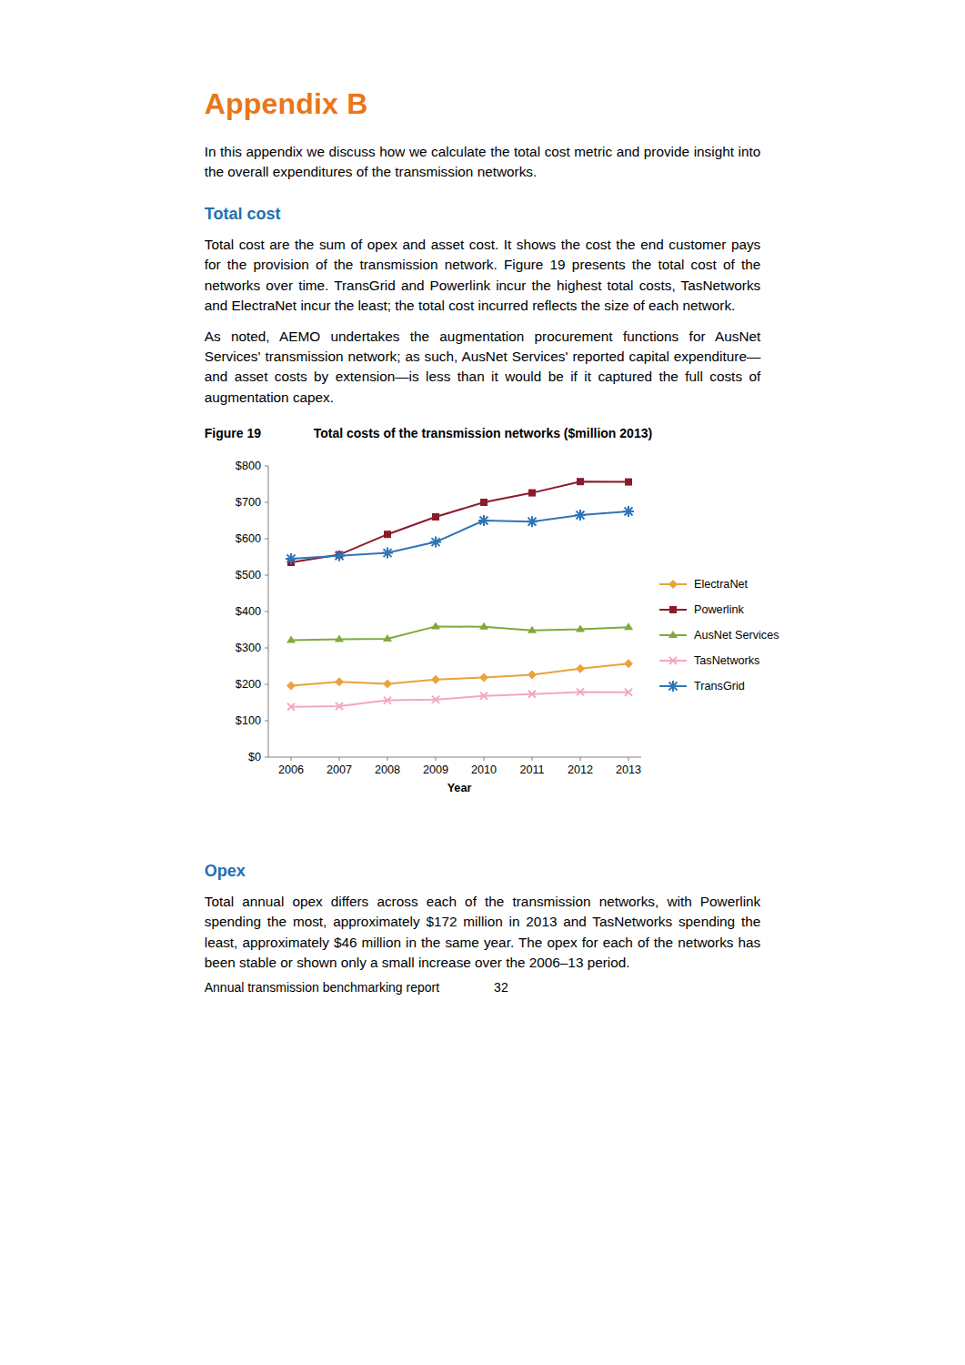Appendix B
In this appendix we discuss how we calculate the total cost metric and provide insight into the overall expenditures of the transmission networks.
Total cost
Total cost are the sum of opex and asset cost. It shows the cost the end customer pays for the provision of the transmission network. Figure 19 presents the total cost of the networks over time. TransGrid and Powerlink incur the highest total costs, TasNetworks and ElectraNet incur the least; the total cost incurred reflects the size of each network.
As noted, AEMO undertakes the augmentation procurement functions for AusNet Services' transmission network; as such, AusNet Services' reported capital expenditure—and asset costs by extension—is less than it would be if it captured the full costs of augmentation capex.
Figure 19 Total costs of the transmission networks ($million 2013)
$800 $700 $600 $500 $400 $300 $200 $100 $0 2006 2007 2008 2009 2010 2011 2012 2013 Year ElectraNet Powerlink AusNet Services TasNetworks TransGrid
Opex
Total annual opex differs across each of the transmission networks, with Powerlink spending the most, approximately $172 million in 2013 and TasNetworks spending the least, approximately $46 million in the same year. The opex for each of the networks has been stable or shown only a small increase over the 2006–13 period.
Annual transmission benchmarking report32